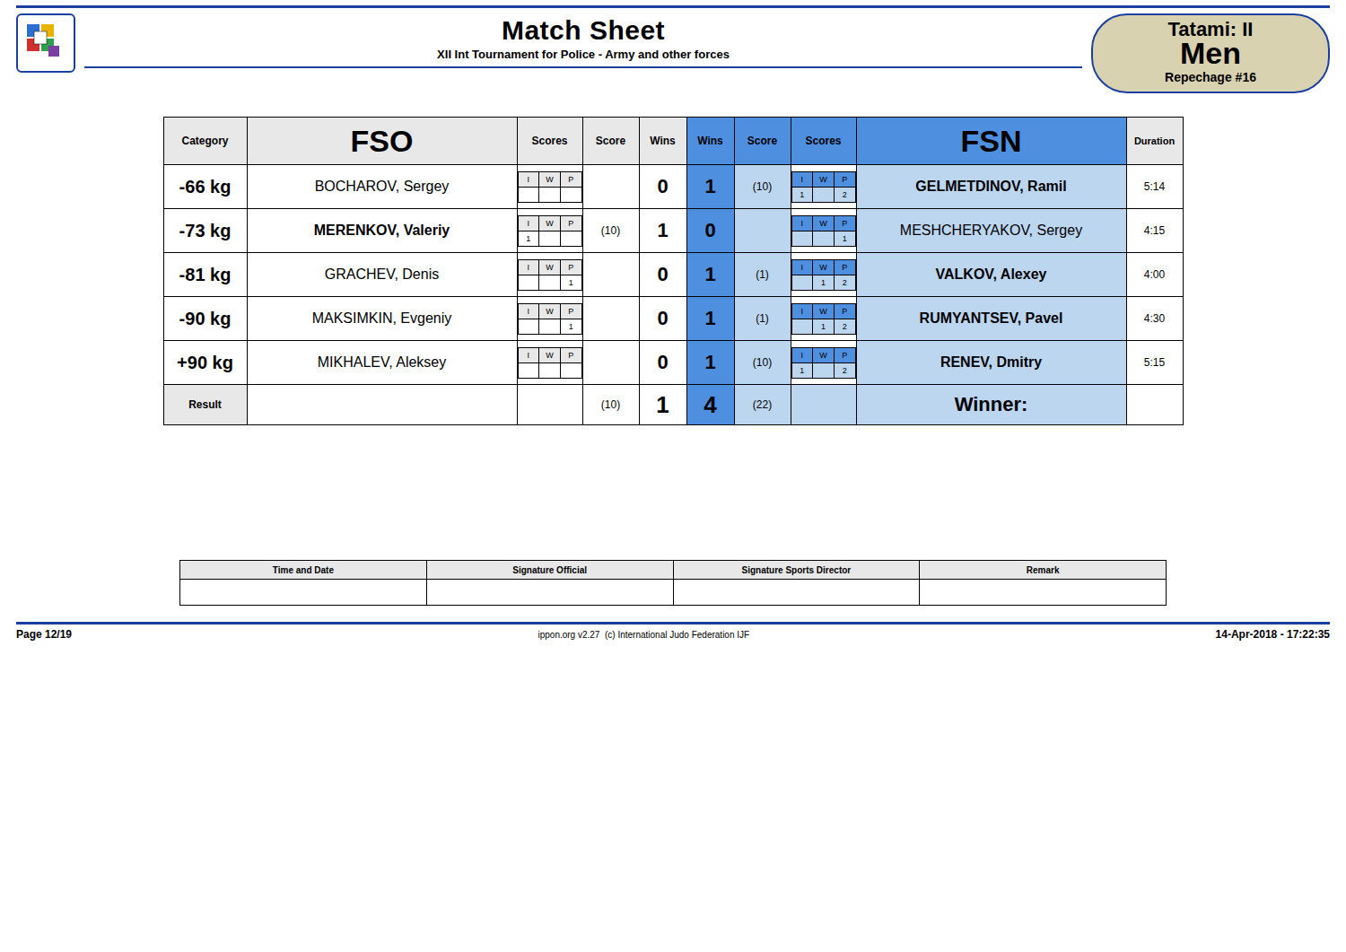Match Sheet
XII Int Tournament for Police - Army and other forces
Tatami: II
Men
Repechage #16
| Category | FSO | Scores | Score | Wins | Wins | Score | Scores | FSN | Duration |
| --- | --- | --- | --- | --- | --- | --- | --- | --- | --- |
| -66 kg | BOCHAROV, Sergey | / I / W / P / | | 0 | 1 | (10) | / I / W / P / / 1 / / 2 / | GELMETDINOV, Ramil | 5:14 |
| -73 kg | MERENKOV, Valeriy | / I / W / P / / 1 / / / | (10) | 1 | 0 | | / I / W / P / / / / 1 / | MESHCHERYAKOV, Sergey | 4:15 |
| -81 kg | GRACHEV, Denis | / I / W / P / / / / 1 / | | 0 | 1 | (1) | / I / W / P / / / 1 / 2 / | VALKOV, Alexey | 4:00 |
| -90 kg | MAKSIMKIN, Evgeniy | / I / W / P / / / / 1 / | | 0 | 1 | (1) | / I / W / P / / / 1 / 2 / | RUMYANTSEV, Pavel | 4:30 |
| +90 kg | MIKHALEV, Aleksey | / I / W / P / | | 0 | 1 | (10) | / I / W / P / / 1 / / 2 / | RENEV, Dmitry | 5:15 |
| Result | | | (10) | 1 | 4 | (22) | | Winner: | |
| Time and Date | Signature Official | Signature Sports Director | Remark |
| --- | --- | --- | --- |
Page 12/19
ippon.org v2.27 (c) International Judo Federation IJF
14-Apr-2018 - 17:22:35